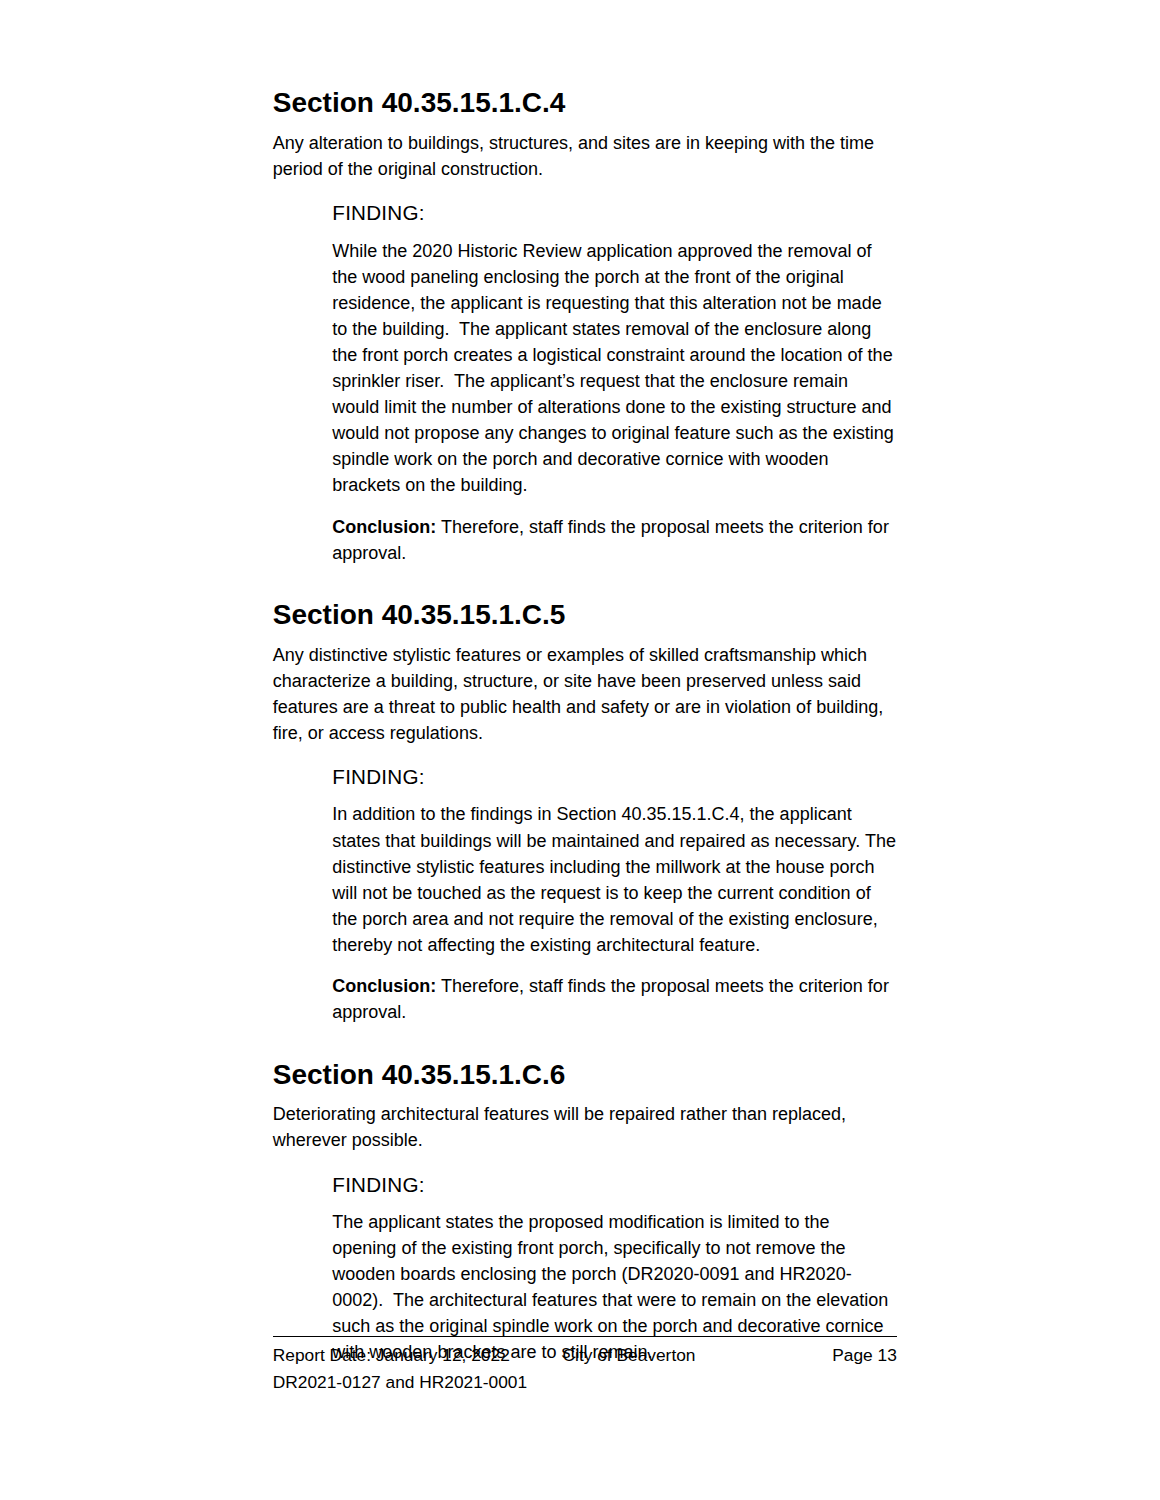Section 40.35.15.1.C.4
Any alteration to buildings, structures, and sites are in keeping with the time period of the original construction.
FINDING:
While the 2020 Historic Review application approved the removal of the wood paneling enclosing the porch at the front of the original residence, the applicant is requesting that this alteration not be made to the building. The applicant states removal of the enclosure along the front porch creates a logistical constraint around the location of the sprinkler riser. The applicant’s request that the enclosure remain would limit the number of alterations done to the existing structure and would not propose any changes to original feature such as the existing spindle work on the porch and decorative cornice with wooden brackets on the building.
Conclusion: Therefore, staff finds the proposal meets the criterion for approval.
Section 40.35.15.1.C.5
Any distinctive stylistic features or examples of skilled craftsmanship which characterize a building, structure, or site have been preserved unless said features are a threat to public health and safety or are in violation of building, fire, or access regulations.
FINDING:
In addition to the findings in Section 40.35.15.1.C.4, the applicant states that buildings will be maintained and repaired as necessary. The distinctive stylistic features including the millwork at the house porch will not be touched as the request is to keep the current condition of the porch area and not require the removal of the existing enclosure, thereby not affecting the existing architectural feature.
Conclusion: Therefore, staff finds the proposal meets the criterion for approval.
Section 40.35.15.1.C.6
Deteriorating architectural features will be repaired rather than replaced, wherever possible.
FINDING:
The applicant states the proposed modification is limited to the opening of the existing front porch, specifically to not remove the wooden boards enclosing the porch (DR2020-0091 and HR2020-0002). The architectural features that were to remain on the elevation such as the original spindle work on the porch and decorative cornice with wooden brackets are to still remain.
Report Date: January 12, 2022 City of Beaverton Page 13
DR2021-0127 and HR2021-0001